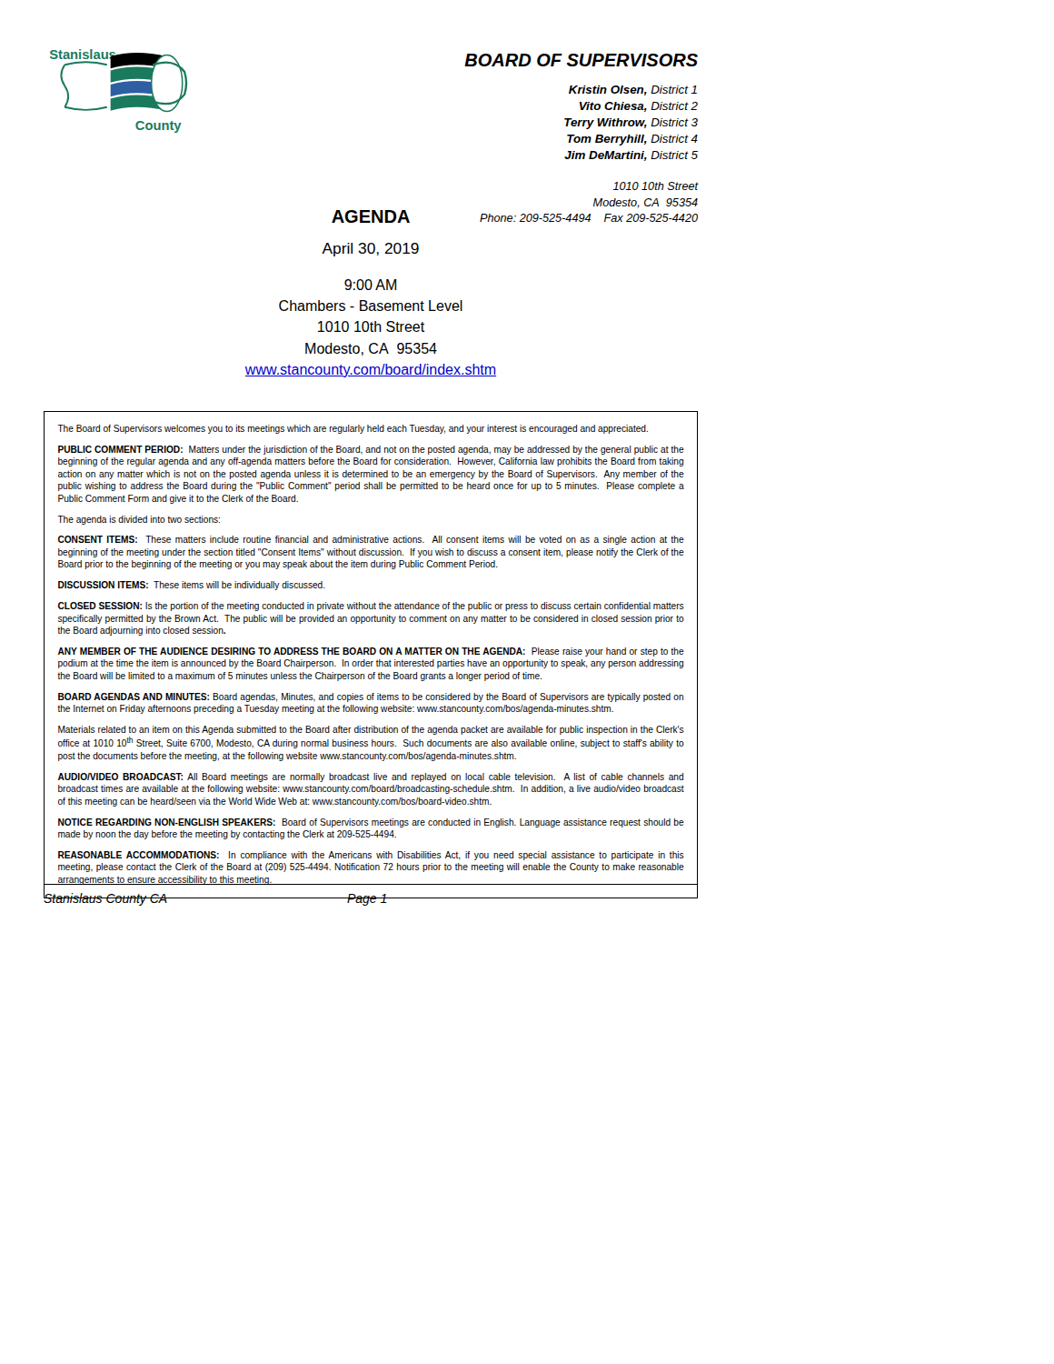Stanislaus County
BOARD OF SUPERVISORS
Kristin Olsen, District 1
Vito Chiesa, District 2
Terry Withrow, District 3
Tom Berryhill, District 4
Jim DeMartini, District 5
1010 10th Street
Modesto, CA 95354
Phone: 209-525-4494 Fax 209-525-4420
AGENDA
April 30, 2019
9:00 AM
Chambers - Basement Level
1010 10th Street
Modesto, CA 95354
www.stancounty.com/board/index.shtm
The Board of Supervisors welcomes you to its meetings which are regularly held each Tuesday, and your interest is encouraged and appreciated.
PUBLIC COMMENT PERIOD: Matters under the jurisdiction of the Board, and not on the posted agenda, may be addressed by the general public at the beginning of the regular agenda and any off-agenda matters before the Board for consideration. However, California law prohibits the Board from taking action on any matter which is not on the posted agenda unless it is determined to be an emergency by the Board of Supervisors. Any member of the public wishing to address the Board during the "Public Comment" period shall be permitted to be heard once for up to 5 minutes. Please complete a Public Comment Form and give it to the Clerk of the Board.
The agenda is divided into two sections:
CONSENT ITEMS: These matters include routine financial and administrative actions. All consent items will be voted on as a single action at the beginning of the meeting under the section titled "Consent Items" without discussion. If you wish to discuss a consent item, please notify the Clerk of the Board prior to the beginning of the meeting or you may speak about the item during Public Comment Period.
DISCUSSION ITEMS: These items will be individually discussed.
CLOSED SESSION: Is the portion of the meeting conducted in private without the attendance of the public or press to discuss certain confidential matters specifically permitted by the Brown Act. The public will be provided an opportunity to comment on any matter to be considered in closed session prior to the Board adjourning into closed session.
ANY MEMBER OF THE AUDIENCE DESIRING TO ADDRESS THE BOARD ON A MATTER ON THE AGENDA: Please raise your hand or step to the podium at the time the item is announced by the Board Chairperson. In order that interested parties have an opportunity to speak, any person addressing the Board will be limited to a maximum of 5 minutes unless the Chairperson of the Board grants a longer period of time.
BOARD AGENDAS AND MINUTES: Board agendas, Minutes, and copies of items to be considered by the Board of Supervisors are typically posted on the Internet on Friday afternoons preceding a Tuesday meeting at the following website: www.stancounty.com/bos/agenda-minutes.shtm.
Materials related to an item on this Agenda submitted to the Board after distribution of the agenda packet are available for public inspection in the Clerk's office at 1010 10th Street, Suite 6700, Modesto, CA during normal business hours. Such documents are also available online, subject to staff's ability to post the documents before the meeting, at the following website www.stancounty.com/bos/agenda-minutes.shtm.
AUDIO/VIDEO BROADCAST: All Board meetings are normally broadcast live and replayed on local cable television. A list of cable channels and broadcast times are available at the following website: www.stancounty.com/board/broadcasting-schedule.shtm. In addition, a live audio/video broadcast of this meeting can be heard/seen via the World Wide Web at: www.stancounty.com/bos/board-video.shtm.
NOTICE REGARDING NON-ENGLISH SPEAKERS: Board of Supervisors meetings are conducted in English. Language assistance request should be made by noon the day before the meeting by contacting the Clerk at 209-525-4494.
REASONABLE ACCOMMODATIONS: In compliance with the Americans with Disabilities Act, if you need special assistance to participate in this meeting, please contact the Clerk of the Board at (209) 525-4494. Notification 72 hours prior to the meeting will enable the County to make reasonable arrangements to ensure accessibility to this meeting.
Stanislaus County CA
Page 1